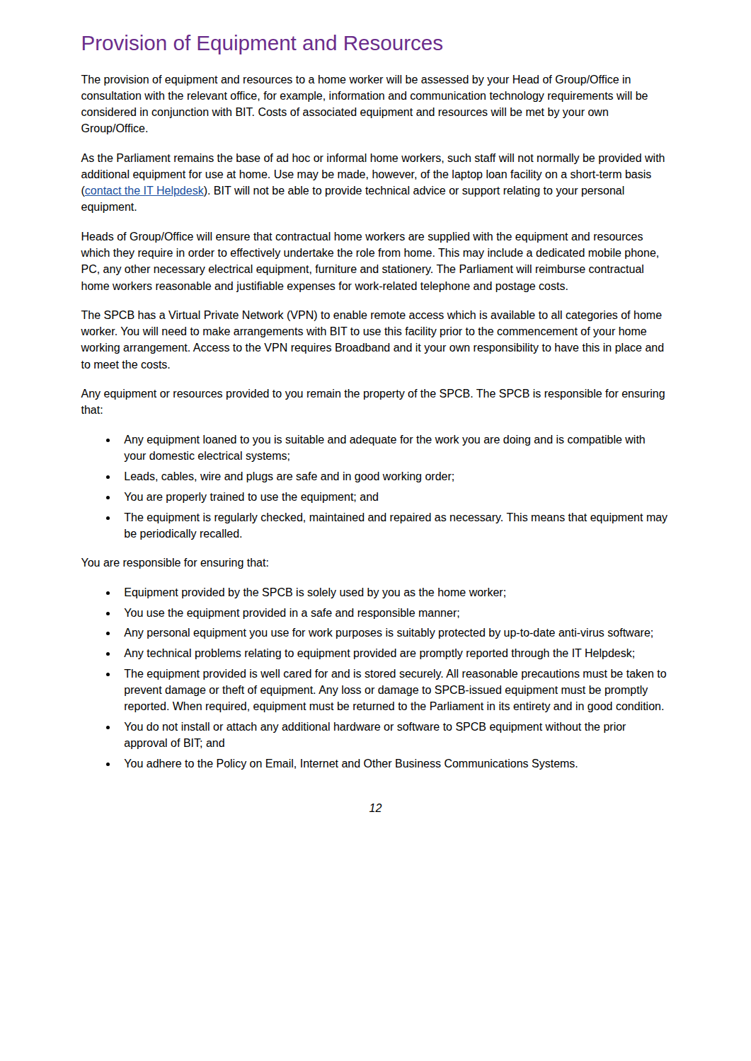Provision of Equipment and Resources
The provision of equipment and resources to a home worker will be assessed by your Head of Group/Office in consultation with the relevant office, for example, information and communication technology requirements will be considered in conjunction with BIT. Costs of associated equipment and resources will be met by your own Group/Office.
As the Parliament remains the base of ad hoc or informal home workers, such staff will not normally be provided with additional equipment for use at home. Use may be made, however, of the laptop loan facility on a short-term basis (contact the IT Helpdesk). BIT will not be able to provide technical advice or support relating to your personal equipment.
Heads of Group/Office will ensure that contractual home workers are supplied with the equipment and resources which they require in order to effectively undertake the role from home. This may include a dedicated mobile phone, PC, any other necessary electrical equipment, furniture and stationery. The Parliament will reimburse contractual home workers reasonable and justifiable expenses for work-related telephone and postage costs.
The SPCB has a Virtual Private Network (VPN) to enable remote access which is available to all categories of home worker. You will need to make arrangements with BIT to use this facility prior to the commencement of your home working arrangement. Access to the VPN requires Broadband and it your own responsibility to have this in place and to meet the costs.
Any equipment or resources provided to you remain the property of the SPCB. The SPCB is responsible for ensuring that:
Any equipment loaned to you is suitable and adequate for the work you are doing and is compatible with your domestic electrical systems;
Leads, cables, wire and plugs are safe and in good working order;
You are properly trained to use the equipment; and
The equipment is regularly checked, maintained and repaired as necessary. This means that equipment may be periodically recalled.
You are responsible for ensuring that:
Equipment provided by the SPCB is solely used by you as the home worker;
You use the equipment provided in a safe and responsible manner;
Any personal equipment you use for work purposes is suitably protected by up-to-date anti-virus software;
Any technical problems relating to equipment provided are promptly reported through the IT Helpdesk;
The equipment provided is well cared for and is stored securely. All reasonable precautions must be taken to prevent damage or theft of equipment. Any loss or damage to SPCB-issued equipment must be promptly reported. When required, equipment must be returned to the Parliament in its entirety and in good condition.
You do not install or attach any additional hardware or software to SPCB equipment without the prior approval of BIT; and
You adhere to the Policy on Email, Internet and Other Business Communications Systems.
12